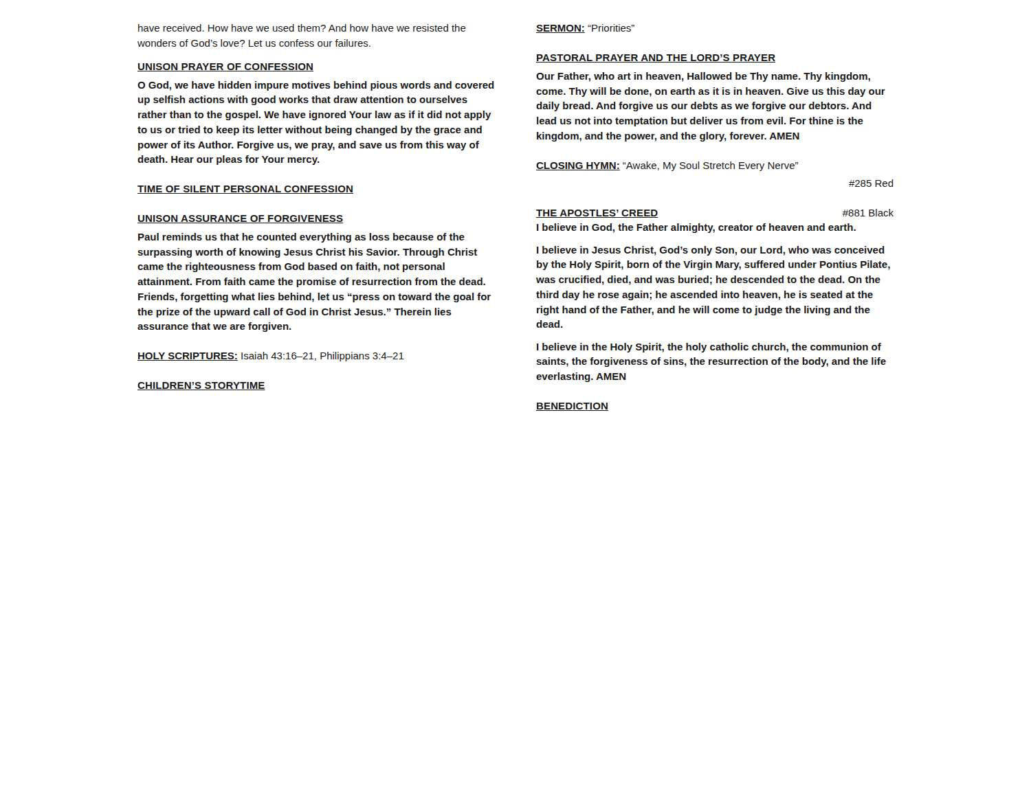have received. How have we used them? And how have we resisted the wonders of God’s love? Let us confess our failures.
Unison Prayer of Confession
O God, we have hidden impure motives behind pious words and covered up selfish actions with good works that draw attention to ourselves rather than to the gospel. We have ignored Your law as if it did not apply to us or tried to keep its letter without being changed by the grace and power of its Author. Forgive us, we pray, and save us from this way of death. Hear our pleas for Your mercy.
Time of Silent Personal Confession
Unison Assurance of Forgiveness
Paul reminds us that he counted everything as loss because of the surpassing worth of knowing Jesus Christ his Savior. Through Christ came the righteousness from God based on faith, not personal attainment. From faith came the promise of resurrection from the dead. Friends, forgetting what lies behind, let us “press on toward the goal for the prize of the upward call of God in Christ Jesus.” Therein lies assurance that we are forgiven.
Holy Scriptures: Isaiah 43:16–21, Philippians 3:4–21
Children’s Storytime
Sermon: “Priorities”
Pastoral Prayer and the Lord’s Prayer
Our Father, who art in heaven, Hallowed be Thy name. Thy kingdom, come. Thy will be done, on earth as it is in heaven. Give us this day our daily bread. And forgive us our debts as we forgive our debtors. And lead us not into temptation but deliver us from evil. For thine is the kingdom, and the power, and the glory, forever. AMEN
Closing Hymn: “Awake, My Soul Stretch Every Nerve”
#285 Red
The Apostles’ Creed
#881 Black
I believe in God, the Father almighty, creator of heaven and earth.
I believe in Jesus Christ, God’s only Son, our Lord, who was conceived by the Holy Spirit, born of the Virgin Mary, suffered under Pontius Pilate, was crucified, died, and was buried; he descended to the dead. On the third day he rose again; he ascended into heaven, he is seated at the right hand of the Father, and he will come to judge the living and the dead.
I believe in the Holy Spirit, the holy catholic church, the communion of saints, the forgiveness of sins, the resurrection of the body, and the life everlasting. AMEN
Benediction